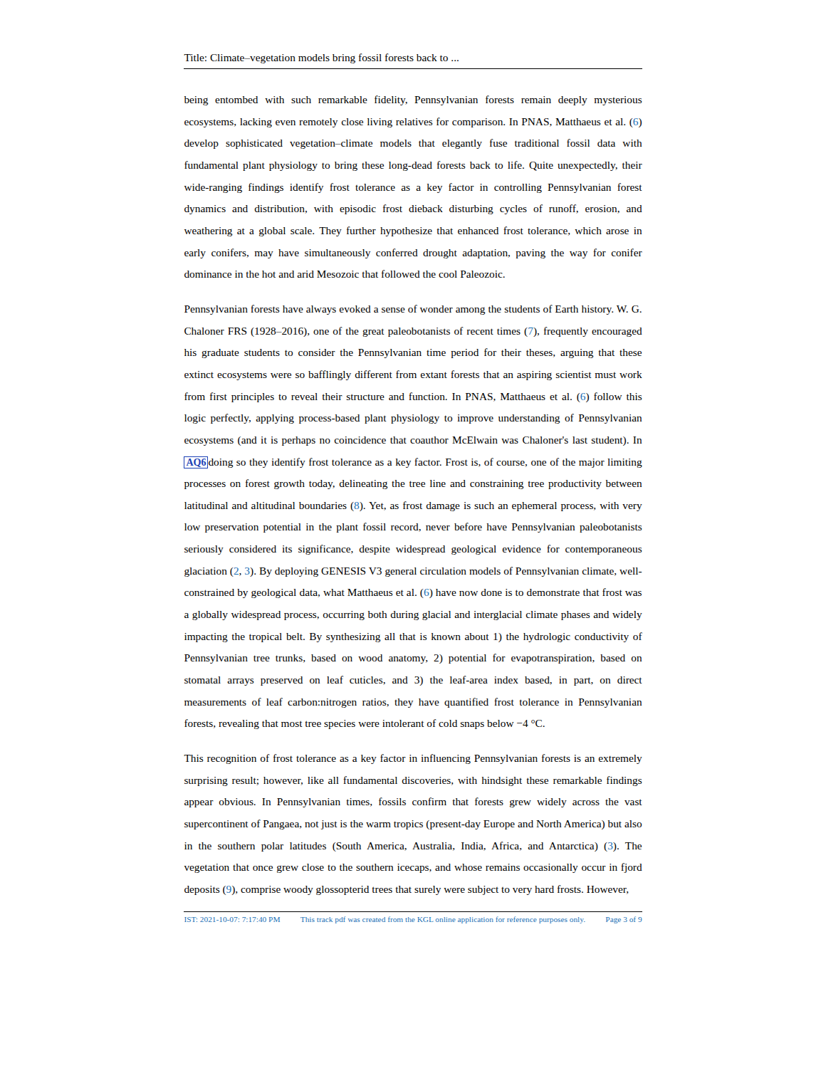Title: Climate–vegetation models bring fossil forests back to ...
being entombed with such remarkable fidelity, Pennsylvanian forests remain deeply mysterious ecosystems, lacking even remotely close living relatives for comparison. In PNAS, Matthaeus et al. (6) develop sophisticated vegetation–climate models that elegantly fuse traditional fossil data with fundamental plant physiology to bring these long-dead forests back to life. Quite unexpectedly, their wide-ranging findings identify frost tolerance as a key factor in controlling Pennsylvanian forest dynamics and distribution, with episodic frost dieback disturbing cycles of runoff, erosion, and weathering at a global scale. They further hypothesize that enhanced frost tolerance, which arose in early conifers, may have simultaneously conferred drought adaptation, paving the way for conifer dominance in the hot and arid Mesozoic that followed the cool Paleozoic.
Pennsylvanian forests have always evoked a sense of wonder among the students of Earth history. W. G. Chaloner FRS (1928–2016), one of the great paleobotanists of recent times (7), frequently encouraged his graduate students to consider the Pennsylvanian time period for their theses, arguing that these extinct ecosystems were so bafflingly different from extant forests that an aspiring scientist must work from first principles to reveal their structure and function. In PNAS, Matthaeus et al. (6) follow this logic perfectly, applying process-based plant physiology to improve understanding of Pennsylvanian ecosystems (and it is perhaps no coincidence that coauthor McElwain was Chaloner's last student). In AQ6doing so they identify frost tolerance as a key factor. Frost is, of course, one of the major limiting processes on forest growth today, delineating the tree line and constraining tree productivity between latitudinal and altitudinal boundaries (8). Yet, as frost damage is such an ephemeral process, with very low preservation potential in the plant fossil record, never before have Pennsylvanian paleobotanists seriously considered its significance, despite widespread geological evidence for contemporaneous glaciation (2, 3). By deploying GENESIS V3 general circulation models of Pennsylvanian climate, well-constrained by geological data, what Matthaeus et al. (6) have now done is to demonstrate that frost was a globally widespread process, occurring both during glacial and interglacial climate phases and widely impacting the tropical belt. By synthesizing all that is known about 1) the hydrologic conductivity of Pennsylvanian tree trunks, based on wood anatomy, 2) potential for evapotranspiration, based on stomatal arrays preserved on leaf cuticles, and 3) the leaf-area index based, in part, on direct measurements of leaf carbon:nitrogen ratios, they have quantified frost tolerance in Pennsylvanian forests, revealing that most tree species were intolerant of cold snaps below −4 °C.
This recognition of frost tolerance as a key factor in influencing Pennsylvanian forests is an extremely surprising result; however, like all fundamental discoveries, with hindsight these remarkable findings appear obvious. In Pennsylvanian times, fossils confirm that forests grew widely across the vast supercontinent of Pangaea, not just is the warm tropics (present-day Europe and North America) but also in the southern polar latitudes (South America, Australia, India, Africa, and Antarctica) (3). The vegetation that once grew close to the southern icecaps, and whose remains occasionally occur in fjord deposits (9), comprise woody glossopterid trees that surely were subject to very hard frosts. However,
IST: 2021-10-07: 7:17:40 PM This track pdf was created from the KGL online application for reference purposes only. Page 3 of 9